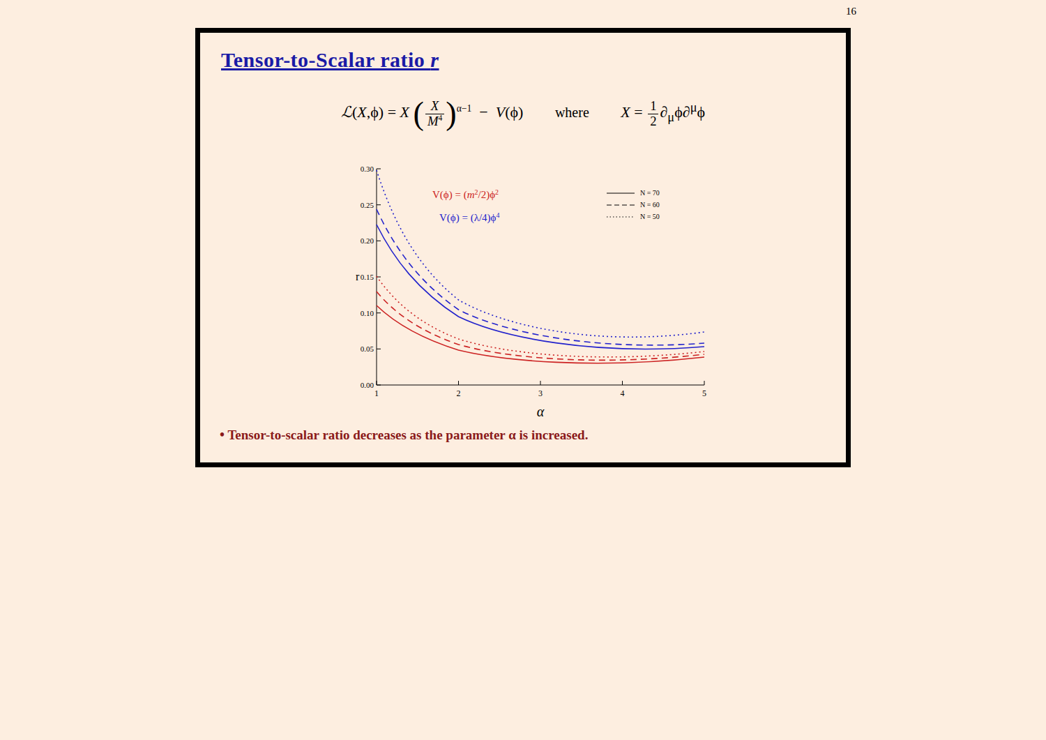16
Tensor-to-Scalar ratio r
ℒ(X,ϕ) = X (XM4)α−1 − V(ϕ) where X = 12∂μϕ∂μϕ
0.00 0.05 0.10 0.15 0.20 0.25 0.30 1 2 3 4 5 r α V(ϕ) = (m2/2)ϕ2 V(ϕ) = (λ/4)ϕ4 N = 70 N = 60 N = 50
• Tensor-to-scalar ratio decreases as the parameter α is increased.